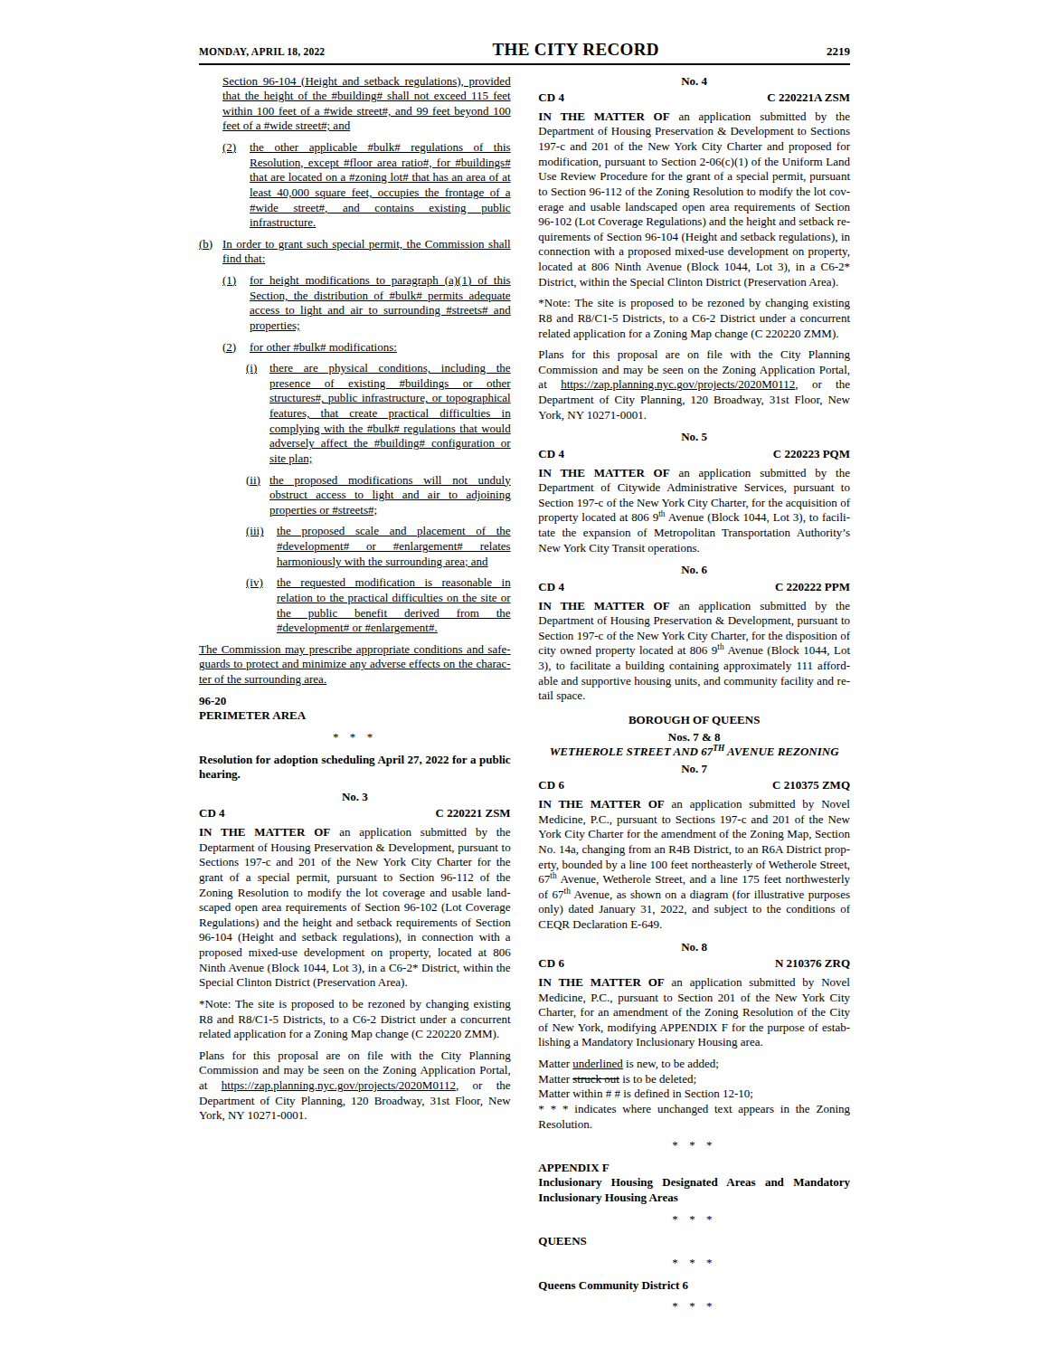Monday, April 18, 2022
The City Record
2219
Section 96-104 (Height and setback regulations), provided that the height of the #building# shall not exceed 115 feet within 100 feet of a #wide street#, and 99 feet beyond 100 feet of a #wide street#; and
(2)
the other applicable #bulk# regulations of this Resolution, except #floor area ratio#, for #buildings# that are located on a #zoning lot# that has an area of at least 40,000 square feet, occupies the frontage of a #wide street#, and contains existing public infrastructure.
(b)
In order to grant such special permit, the Commission shall find that:
(1)
for height modifications to paragraph (a)(1) of this Section, the distribution of #bulk# permits adequate access to light and air to surrounding #streets# and properties;
(2)
for other #bulk# modifications:
(i)
there are physical conditions, including the presence of existing #buildings or other structures#, public infrastructure, or topographical features, that create practical difficulties in complying with the #bulk# regulations that would adversely affect the #building# configuration or site plan;
(ii)
the proposed modifications will not unduly obstruct access to light and air to adjoining properties or #streets#;
(iii)
the proposed scale and placement of the #development# or #enlargement# relates harmoniously with the surrounding area; and
(iv)
the requested modification is reasonable in relation to the practical difficulties on the site or the public benefit derived from the #development# or #enlargement#.
The Commission may prescribe appropriate conditions and safeguards to protect and minimize any adverse effects on the character of the surrounding area.
96-20
PERIMETER AREA
* * *
Resolution for adoption scheduling April 27, 2022 for a public hearing.
No. 3
CD 4 C 220221 ZSM
IN THE MATTER OF an application submitted by the Deptarment of Housing Preservation & Development, pursuant to Sections 197-c and 201 of the New York City Charter for the grant of a special permit, pursuant to Section 96-112 of the Zoning Resolution to modify the lot coverage and usable landscaped open area requirements of Section 96-102 (Lot Coverage Regulations) and the height and setback requirements of Section 96-104 (Height and setback regulations), in connection with a proposed mixed-use development on property, located at 806 Ninth Avenue (Block 1044, Lot 3), in a C6-2* District, within the Special Clinton District (Preservation Area).
*Note: The site is proposed to be rezoned by changing existing R8 and R8/C1-5 Districts, to a C6-2 District under a concurrent related application for a Zoning Map change (C 220220 ZMM).
Plans for this proposal are on file with the City Planning Commission and may be seen on the Zoning Application Portal, at https://zap.planning.nyc.gov/projects/2020M0112, or the Department of City Planning, 120 Broadway, 31st Floor, New York, NY 10271-0001.
No. 4
CD 4 C 220221A ZSM
IN THE MATTER OF an application submitted by the Department of Housing Preservation & Development to Sections 197-c and 201 of the New York City Charter and proposed for modification, pursuant to Section 2-06(c)(1) of the Uniform Land Use Review Procedure for the grant of a special permit, pursuant to Section 96-112 of the Zoning Resolution to modify the lot coverage and usable landscaped open area requirements of Section 96-102 (Lot Coverage Regulations) and the height and setback requirements of Section 96-104 (Height and setback regulations), in connection with a proposed mixed-use development on property, located at 806 Ninth Avenue (Block 1044, Lot 3), in a C6-2* District, within the Special Clinton District (Preservation Area).
*Note: The site is proposed to be rezoned by changing existing R8 and R8/C1-5 Districts, to a C6-2 District under a concurrent related application for a Zoning Map change (C 220220 ZMM).
Plans for this proposal are on file with the City Planning Commission and may be seen on the Zoning Application Portal, at https://zap.planning.nyc.gov/projects/2020M0112, or the Department of City Planning, 120 Broadway, 31st Floor, New York, NY 10271-0001.
No. 5
CD 4 C 220223 PQM
IN THE MATTER OF an application submitted by the Department of Citywide Administrative Services, pursuant to Section 197-c of the New York City Charter, for the acquisition of property located at 806 9th Avenue (Block 1044, Lot 3), to facilitate the expansion of Metropolitan Transportation Authority’s New York City Transit operations.
No. 6
CD 4 C 220222 PPM
IN THE MATTER OF an application submitted by the Department of Housing Preservation & Development, pursuant to Section 197-c of the New York City Charter, for the disposition of city owned property located at 806 9th Avenue (Block 1044, Lot 3), to facilitate a building containing approximately 111 affordable and supportive housing units, and community facility and retail space.
Borough of Queens
Nos. 7 & 8
Wetherole Street and 67th Avenue Rezoning
No. 7
CD 6 C 210375 ZMQ
IN THE MATTER OF an application submitted by Novel Medicine, P.C., pursuant to Sections 197-c and 201 of the New York City Charter for the amendment of the Zoning Map, Section No. 14a, changing from an R4B District, to an R6A District property, bounded by a line 100 feet northeasterly of Wetherole Street, 67th Avenue, Wetherole Street, and a line 175 feet northwesterly of 67th Avenue, as shown on a diagram (for illustrative purposes only) dated January 31, 2022, and subject to the conditions of CEQR Declaration E-649.
No. 8
CD 6 N 210376 ZRQ
IN THE MATTER OF an application submitted by Novel Medicine, P.C., pursuant to Section 201 of the New York City Charter, for an amendment of the Zoning Resolution of the City of New York, modifying APPENDIX F for the purpose of establishing a Mandatory Inclusionary Housing area.
Matter underlined is new, to be added;
Matter struck out is to be deleted;
Matter within # # is defined in Section 12-10;
* * * indicates where unchanged text appears in the Zoning Resolution.
* * *
APPENDIX F
Inclusionary Housing Designated Areas and Mandatory Inclusionary Housing Areas
* * *
QUEENS
* * *
Queens Community District 6
* * *